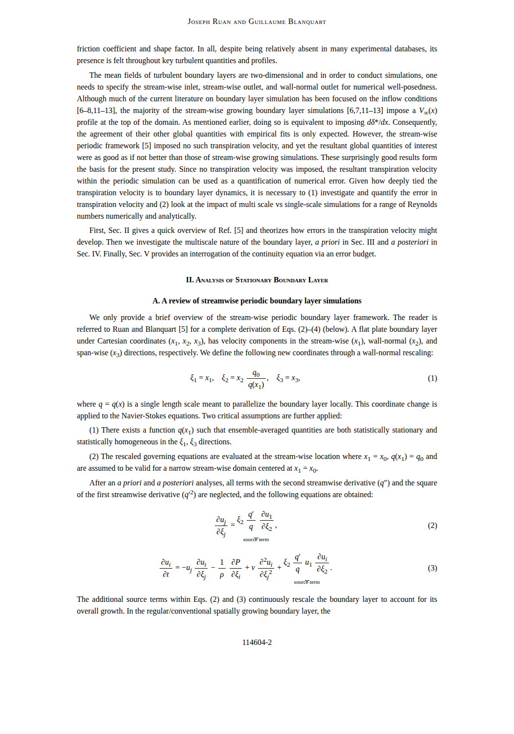Joseph Ruan and Guillaume Blanquart
friction coefficient and shape factor. In all, despite being relatively absent in many experimental databases, its presence is felt throughout key turbulent quantities and profiles.
The mean fields of turbulent boundary layers are two-dimensional and in order to conduct simulations, one needs to specify the stream-wise inlet, stream-wise outlet, and wall-normal outlet for numerical well-posedness. Although much of the current literature on boundary layer simulation has been focused on the inflow conditions [6–8,11–13], the majority of the stream-wise growing boundary layer simulations [6,7,11–13] impose a V∞(x) profile at the top of the domain. As mentioned earlier, doing so is equivalent to imposing dδ*/dx. Consequently, the agreement of their other global quantities with empirical fits is only expected. However, the stream-wise periodic framework [5] imposed no such transpiration velocity, and yet the resultant global quantities of interest were as good as if not better than those of stream-wise growing simulations. These surprisingly good results form the basis for the present study. Since no transpiration velocity was imposed, the resultant transpiration velocity within the periodic simulation can be used as a quantification of numerical error. Given how deeply tied the transpiration velocity is to boundary layer dynamics, it is necessary to (1) investigate and quantify the error in transpiration velocity and (2) look at the impact of multi scale vs single-scale simulations for a range of Reynolds numbers numerically and analytically.
First, Sec. II gives a quick overview of Ref. [5] and theorizes how errors in the transpiration velocity might develop. Then we investigate the multiscale nature of the boundary layer, a priori in Sec. III and a posteriori in Sec. IV. Finally, Sec. V provides an interrogation of the continuity equation via an error budget.
II. Analysis of Stationary Boundary Layer
A. A review of streamwise periodic boundary layer simulations
We only provide a brief overview of the stream-wise periodic boundary layer framework. The reader is referred to Ruan and Blanquart [5] for a complete derivation of Eqs. (2)–(4) (below). A flat plate boundary layer under Cartesian coordinates (x1, x2, x3), has velocity components in the stream-wise (x1), wall-normal (x2), and span-wise (x3) directions, respectively. We define the following new coordinates through a wall-normal rescaling:
ξ1 = x1, ξ2 = x2 q0 q(x1), ξ3 = x3,
(1)
where q = q(x) is a single length scale meant to parallelize the boundary layer locally. This coordinate change is applied to the Navier-Stokes equations. Two critical assumptions are further applied:
(1) There exists a function q(x1) such that ensemble-averaged quantities are both statistically stationary and statistically homogeneous in the ξ1, ξ3 directions.
(2) The rescaled governing equations are evaluated at the stream-wise location where x1 = x0, q(x1) = q0 and are assumed to be valid for a narrow stream-wise domain centered at x1 = x0.
After an a priori and a posteriori analyses, all terms with the second streamwise derivative (q″) and the square of the first streamwise derivative (q′2) are neglected, and the following equations are obtained:
∂uj∂ξj = ξ2 q′q ∂u1∂ξ2 ⏟ source term ,
(2)
∂ui∂t = −uj ∂ui∂ξj − 1 ρ ∂P∂ξi + ν ∂2ui∂ξj2 + ξ2 q′q u1 ∂ui∂ξ2 ⏟ source term .
(3)
The additional source terms within Eqs. (2) and (3) continuously rescale the boundary layer to account for its overall growth. In the regular/conventional spatially growing boundary layer, the
114604-2